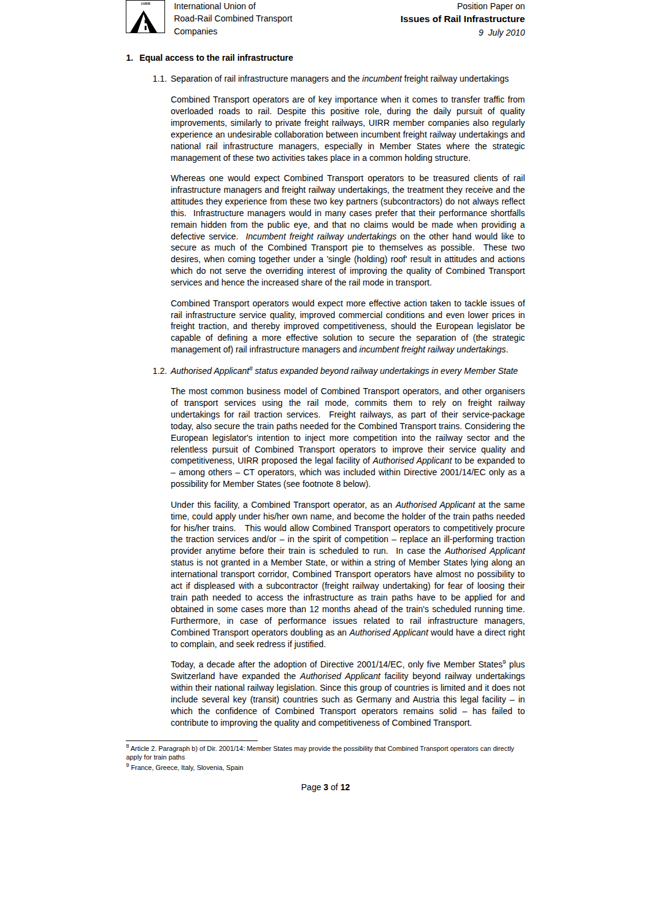UIRR
International Union of
Road-Rail Combined Transport
Companies
Position Paper on
Issues of Rail Infrastructure
9 July 2010
Equal access to the rail infrastructure
Separation of rail infrastructure managers and the incumbent freight railway undertakings
Combined Transport operators are of key importance when it comes to transfer traffic from overloaded roads to rail. Despite this positive role, during the daily pursuit of quality improvements, similarly to private freight railways, UIRR member companies also regularly experience an undesirable collaboration between incumbent freight railway undertakings and national rail infrastructure managers, especially in Member States where the strategic management of these two activities takes place in a common holding structure.
Whereas one would expect Combined Transport operators to be treasured clients of rail infrastructure managers and freight railway undertakings, the treatment they receive and the attitudes they experience from these two key partners (subcontractors) do not always reflect this. Infrastructure managers would in many cases prefer that their performance shortfalls remain hidden from the public eye, and that no claims would be made when providing a defective service. Incumbent freight railway undertakings on the other hand would like to secure as much of the Combined Transport pie to themselves as possible. These two desires, when coming together under a 'single (holding) roof' result in attitudes and actions which do not serve the overriding interest of improving the quality of Combined Transport services and hence the increased share of the rail mode in transport.
Combined Transport operators would expect more effective action taken to tackle issues of rail infrastructure service quality, improved commercial conditions and even lower prices in freight traction, and thereby improved competitiveness, should the European legislator be capable of defining a more effective solution to secure the separation of (the strategic management of) rail infrastructure managers and incumbent freight railway undertakings.
Authorised Applicant8 status expanded beyond railway undertakings in every Member State
The most common business model of Combined Transport operators, and other organisers of transport services using the rail mode, commits them to rely on freight railway undertakings for rail traction services. Freight railways, as part of their service-package today, also secure the train paths needed for the Combined Transport trains. Considering the European legislator's intention to inject more competition into the railway sector and the relentless pursuit of Combined Transport operators to improve their service quality and competitiveness, UIRR proposed the legal facility of Authorised Applicant to be expanded to – among others – CT operators, which was included within Directive 2001/14/EC only as a possibility for Member States (see footnote 8 below).
Under this facility, a Combined Transport operator, as an Authorised Applicant at the same time, could apply under his/her own name, and become the holder of the train paths needed for his/her trains. This would allow Combined Transport operators to competitively procure the traction services and/or – in the spirit of competition – replace an ill-performing traction provider anytime before their train is scheduled to run. In case the Authorised Applicant status is not granted in a Member State, or within a string of Member States lying along an international transport corridor, Combined Transport operators have almost no possibility to act if displeased with a subcontractor (freight railway undertaking) for fear of loosing their train path needed to access the infrastructure as train paths have to be applied for and obtained in some cases more than 12 months ahead of the train's scheduled running time. Furthermore, in case of performance issues related to rail infrastructure managers, Combined Transport operators doubling as an Authorised Applicant would have a direct right to complain, and seek redress if justified.
Today, a decade after the adoption of Directive 2001/14/EC, only five Member States9 plus Switzerland have expanded the Authorised Applicant facility beyond railway undertakings within their national railway legislation. Since this group of countries is limited and it does not include several key (transit) countries such as Germany and Austria this legal facility – in which the confidence of Combined Transport operators remains solid – has failed to contribute to improving the quality and competitiveness of Combined Transport.
8 Article 2. Paragraph b) of Dir. 2001/14: Member States may provide the possibility that Combined Transport operators can directly apply for train paths
9 France, Greece, Italy, Slovenia, Spain
Page 3 of 12